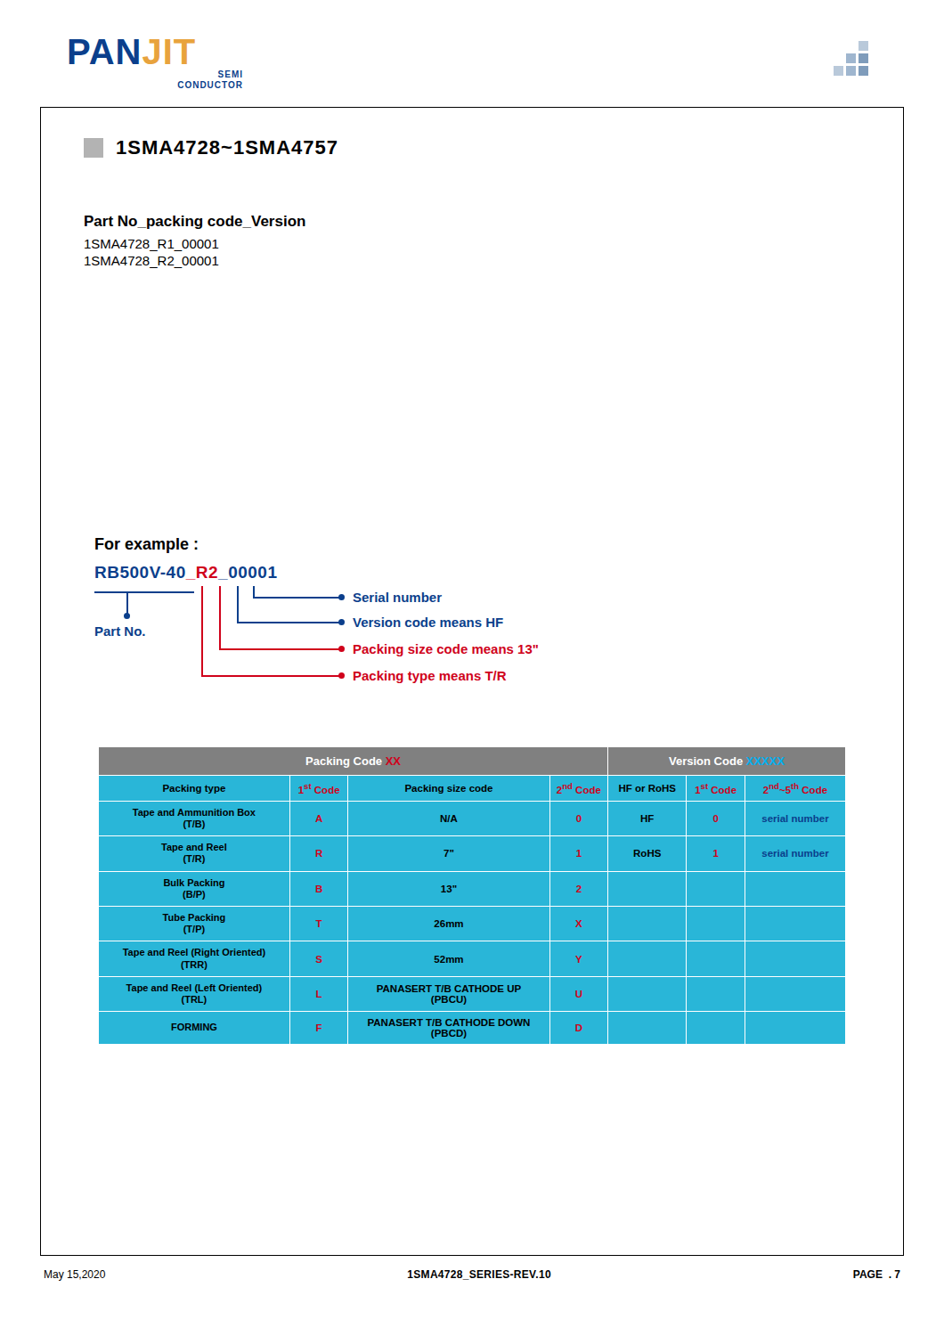PANJIT
SEMI
CONDUCTOR
1SMA4728~1SMA4757
Part No_packing code_Version
1SMA4728_R1_00001
1SMA4728_R2_00001
For example :
RB500V-40_R2_00001
Part No.
Serial number
Version code means HF
Packing size code means 13"
Packing type means T/R
| Packing Code XX | Version Code XXXXX |
| --- | --- |
| Packing type | 1 st Code | Packing size code | 2 nd Code | HF or RoHS | 1 st Code | 2 nd ~5 th Code |
| Tape and Ammunition Box (T/B) | A | N/A | 0 | HF | 0 | serial number |
| Tape and Reel (T/R) | R | 7" | 1 | RoHS | 1 | serial number |
| Bulk Packing (B/P) | B | 13" | 2 | | | |
| Tube Packing (T/P) | T | 26mm | X | | | |
| Tape and Reel (Right Oriented) (TRR) | S | 52mm | Y | | | |
| Tape and Reel (Left Oriented) (TRL) | L | PANASERT T/B CATHODE UP (PBCU) | U | | | |
| FORMING | F | PANASERT T/B CATHODE DOWN (PBCD) | D | | | |
May 15,2020
1SMA4728_SERIES-REV.10
PAGE . 7